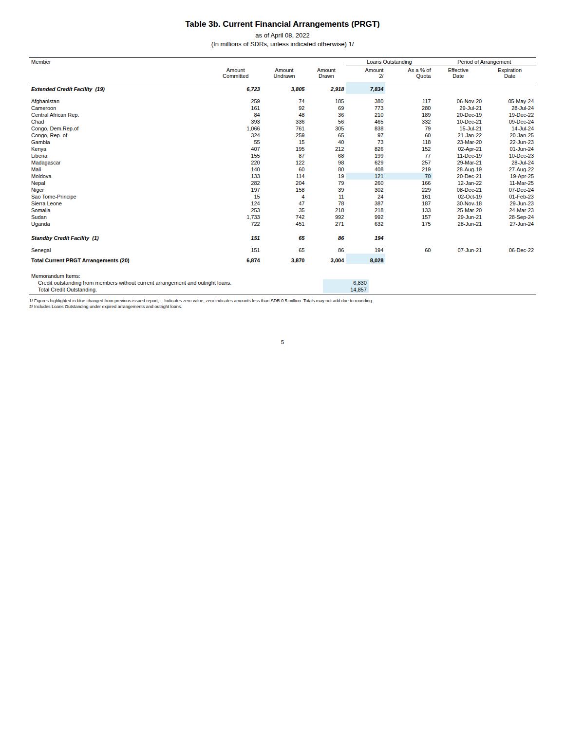Table 3b. Current Financial Arrangements (PRGT)
as of April 08, 2022
(In millions of SDRs, unless indicated otherwise) 1/
| Member | Amount Committed | Amount Undrawn | Amount Drawn | Loans Outstanding | Period of Arrangement |
| --- | --- | --- | --- | --- | --- |
| Amount 2/ | As a % of Quota | Effective Date | Expiration Date |
| Extended Credit Facility (19) | 6,723 | 3,805 | 2,918 | 7,834 | | | |
| Afghanistan | 259 | 74 | 185 | 380 | 117 | 06-Nov-20 | 05-May-24 |
| Cameroon | 161 | 92 | 69 | 773 | 280 | 29-Jul-21 | 28-Jul-24 |
| Central African Rep. | 84 | 48 | 36 | 210 | 189 | 20-Dec-19 | 19-Dec-22 |
| Chad | 393 | 336 | 56 | 465 | 332 | 10-Dec-21 | 09-Dec-24 |
| Congo, Dem.Rep.of | 1,066 | 761 | 305 | 838 | 79 | 15-Jul-21 | 14-Jul-24 |
| Congo, Rep. of | 324 | 259 | 65 | 97 | 60 | 21-Jan-22 | 20-Jan-25 |
| Gambia | 55 | 15 | 40 | 73 | 118 | 23-Mar-20 | 22-Jun-23 |
| Kenya | 407 | 195 | 212 | 826 | 152 | 02-Apr-21 | 01-Jun-24 |
| Liberia | 155 | 87 | 68 | 199 | 77 | 11-Dec-19 | 10-Dec-23 |
| Madagascar | 220 | 122 | 98 | 629 | 257 | 29-Mar-21 | 28-Jul-24 |
| Mali | 140 | 60 | 80 | 408 | 219 | 28-Aug-19 | 27-Aug-22 |
| Moldova | 133 | 114 | 19 | 121 | 70 | 20-Dec-21 | 19-Apr-25 |
| Nepal | 282 | 204 | 79 | 260 | 166 | 12-Jan-22 | 11-Mar-25 |
| Niger | 197 | 158 | 39 | 302 | 229 | 08-Dec-21 | 07-Dec-24 |
| Sao Tome-Principe | 15 | 4 | 11 | 24 | 161 | 02-Oct-19 | 01-Feb-23 |
| Sierra Leone | 124 | 47 | 78 | 387 | 187 | 30-Nov-18 | 29-Jun-23 |
| Somalia | 253 | 35 | 218 | 218 | 133 | 25-Mar-20 | 24-Mar-23 |
| Sudan | 1,733 | 742 | 992 | 992 | 157 | 29-Jun-21 | 28-Sep-24 |
| Uganda | 722 | 451 | 271 | 632 | 175 | 28-Jun-21 | 27-Jun-24 |
| Standby Credit Facility (1) | 151 | 65 | 86 | 194 | | | |
| Senegal | 151 | 65 | 86 | 194 | 60 | 07-Jun-21 | 06-Dec-22 |
| Total Current PRGT Arrangements (20) | 6,874 | 3,870 | 3,004 | 8,028 | | | |
| Memorandum Items: | | |
| Credit outstanding from members without current arrangement and outright loans. | 6,830 | |
| Total Credit Outstanding. | 14,857 | |
1/ Figures highlighted in blue changed from previous issued report; -- Indicates zero value, zero indicates amounts less than SDR 0.5 million. Totals may not add due to rounding.
2/ Includes Loans Outstanding under expired arrangements and outright loans.
5